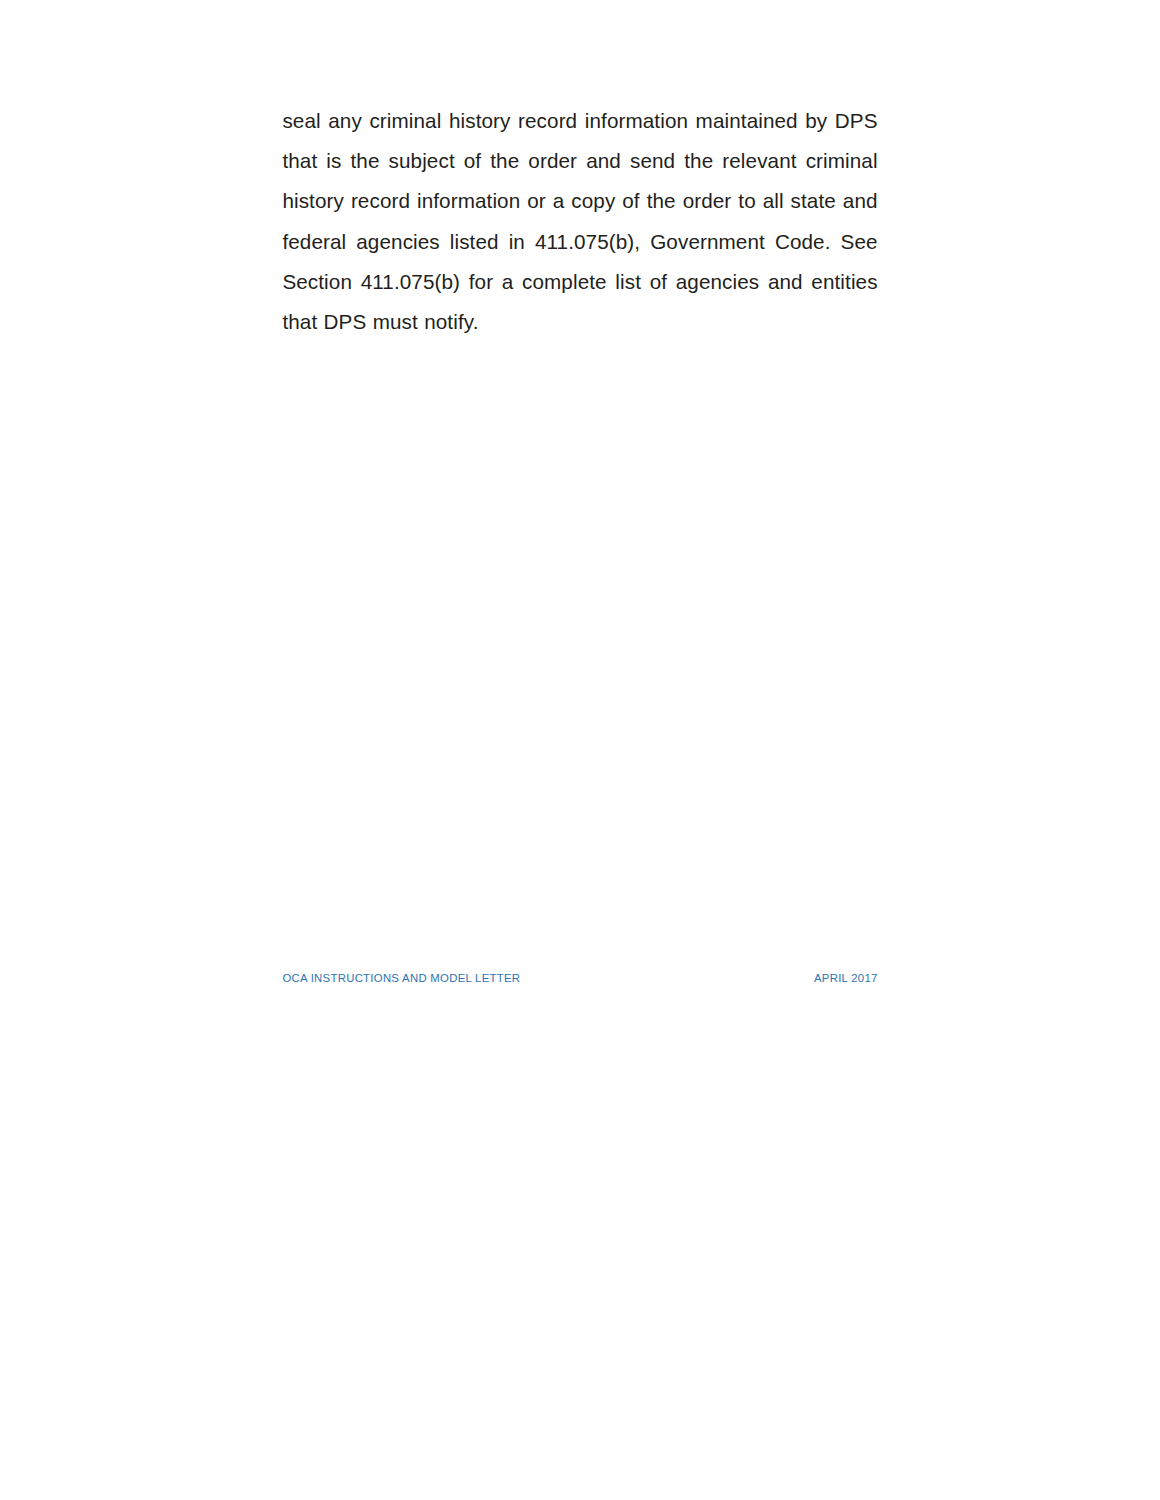seal any criminal history record information maintained by DPS that is the subject of the order and send the relevant criminal history record information or a copy of the order to all state and federal agencies listed in 411.075(b), Government Code. See Section 411.075(b) for a complete list of agencies and entities that DPS must notify.
OCA INSTRUCTIONS AND MODEL LETTER APRIL 2017